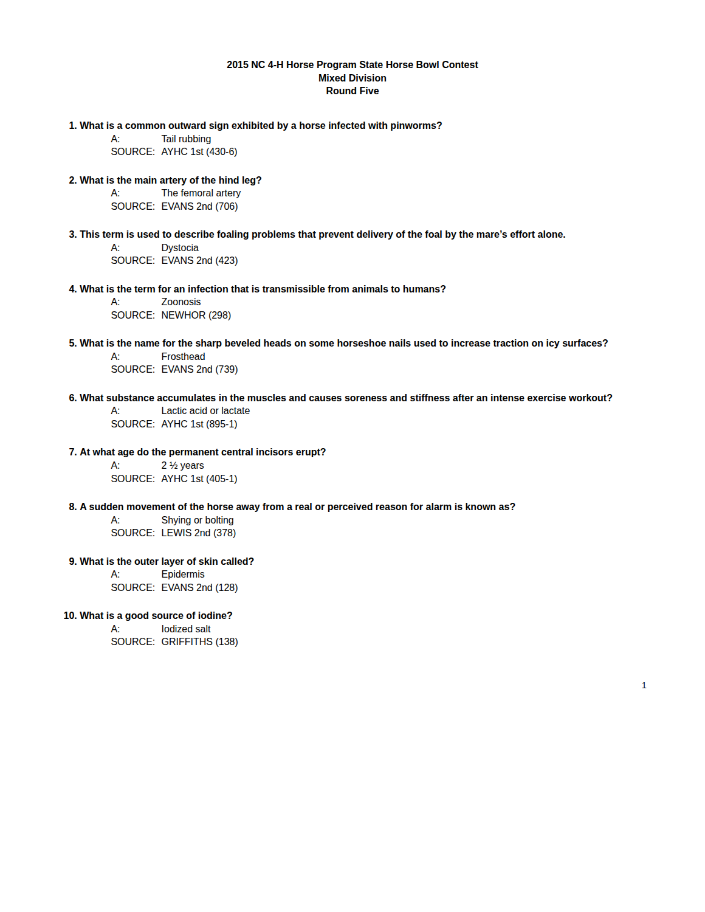2015 NC 4-H Horse Program State Horse Bowl Contest Mixed Division Round Five
What is a common outward sign exhibited by a horse infected with pinworms?
A: Tail rubbing
SOURCE: AYHC 1st (430-6)
What is the main artery of the hind leg?
A: The femoral artery
SOURCE: EVANS 2nd (706)
This term is used to describe foaling problems that prevent delivery of the foal by the mare’s effort alone.
A: Dystocia
SOURCE: EVANS 2nd (423)
What is the term for an infection that is transmissible from animals to humans?
A: Zoonosis
SOURCE: NEWHOR (298)
What is the name for the sharp beveled heads on some horseshoe nails used to increase traction on icy surfaces?
A: Frosthead
SOURCE: EVANS 2nd (739)
What substance accumulates in the muscles and causes soreness and stiffness after an intense exercise workout?
A: Lactic acid or lactate
SOURCE: AYHC 1st (895-1)
At what age do the permanent central incisors erupt?
A: 2 ½ years
SOURCE: AYHC 1st (405-1)
A sudden movement of the horse away from a real or perceived reason for alarm is known as?
A: Shying or bolting
SOURCE: LEWIS 2nd (378)
What is the outer layer of skin called?
A: Epidermis
SOURCE: EVANS 2nd (128)
What is a good source of iodine?
A: Iodized salt
SOURCE: GRIFFITHS (138)
1